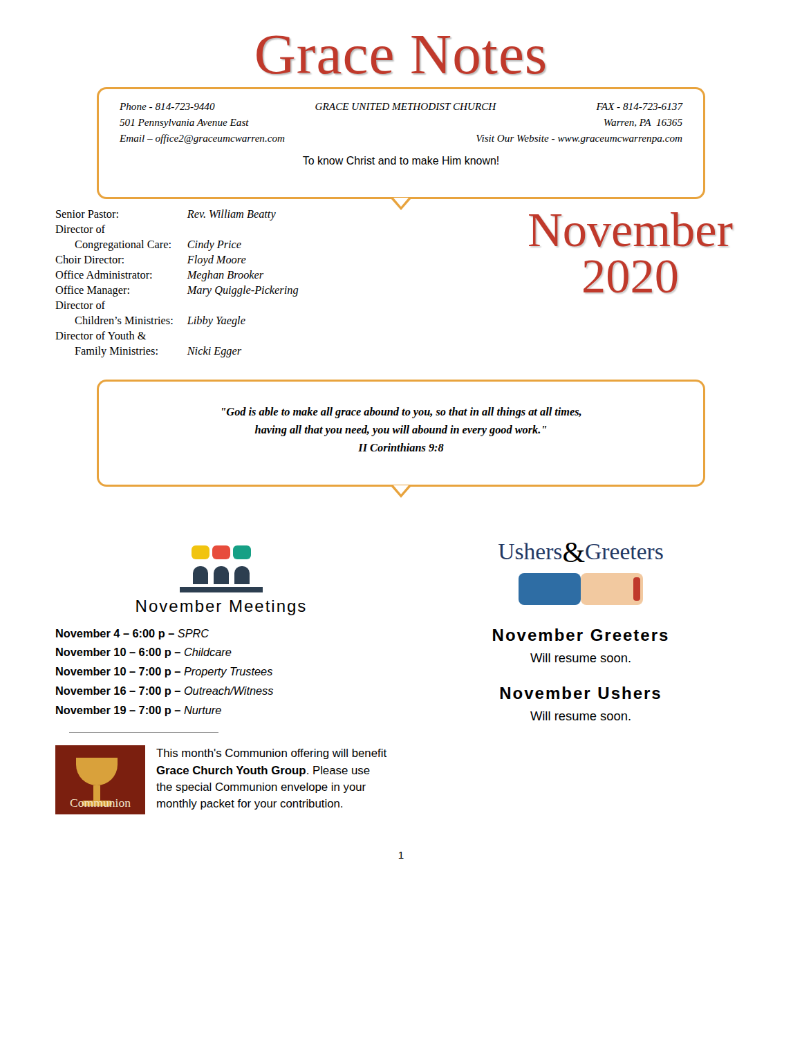Grace Notes
Phone - 814-723-9440 GRACE UNITED METHODIST CHURCH FAX - 814-723-6137
501 Pennsylvania Avenue East Warren, PA 16365
Email – office2@graceumcwarren.com Visit Our Website - www.graceumcwarrenpa.com
To know Christ and to make Him known!
| Senior Pastor: | Rev. William Beatty |
| Director of | |
| Congregational Care: | Cindy Price |
| Choir Director: | Floyd Moore |
| Office Administrator: | Meghan Brooker |
| Office Manager: | Mary Quiggle-Pickering |
| Director of | |
| Children’s Ministries: | Libby Yaegle |
| Director of Youth & | |
| Family Ministries: | Nicki Egger |
November
2020
"God is able to make all grace abound to you, so that in all things at all times,
having all that you need, you will abound in every good work."
II Corinthians 9:8
November Meetings
November 4 – 6:00 p – SPRC
November 10 – 6:00 p – Childcare
November 10 – 7:00 p – Property Trustees
November 16 – 7:00 p – Outreach/Witness
November 19 – 7:00 p – Nurture
Communion
This month's Communion offering will benefit Grace Church Youth Group. Please use the special Communion envelope in your monthly packet for your contribution.
Ushers&Greeters
November Greeters
Will resume soon.
November Ushers
Will resume soon.
1